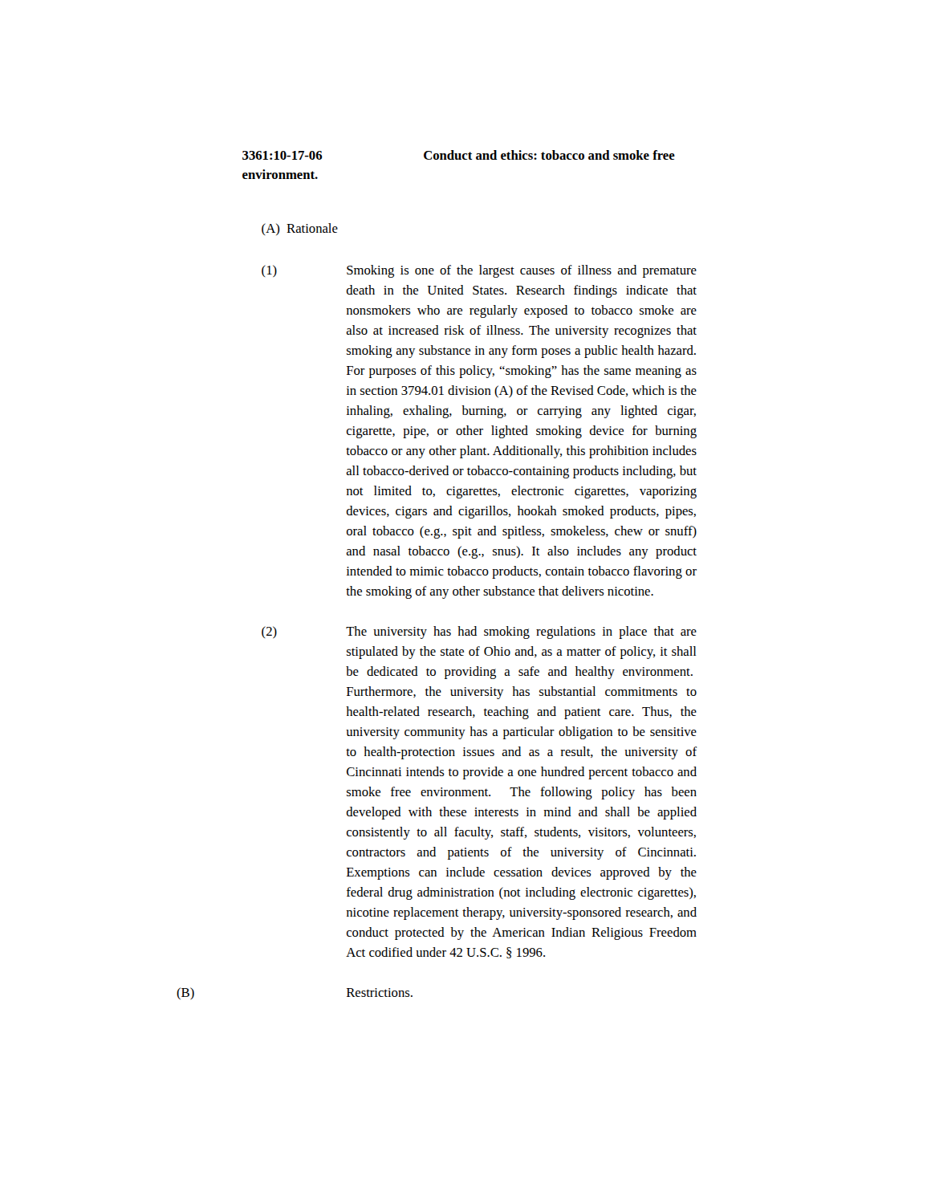3361:10-17-06 Conduct and ethics: tobacco and smoke free environment.
(A) Rationale
(1) Smoking is one of the largest causes of illness and premature death in the United States. Research findings indicate that nonsmokers who are regularly exposed to tobacco smoke are also at increased risk of illness. The university recognizes that smoking any substance in any form poses a public health hazard. For purposes of this policy, “smoking” has the same meaning as in section 3794.01 division (A) of the Revised Code, which is the inhaling, exhaling, burning, or carrying any lighted cigar, cigarette, pipe, or other lighted smoking device for burning tobacco or any other plant. Additionally, this prohibition includes all tobacco-derived or tobacco-containing products including, but not limited to, cigarettes, electronic cigarettes, vaporizing devices, cigars and cigarillos, hookah smoked products, pipes, oral tobacco (e.g., spit and spitless, smokeless, chew or snuff) and nasal tobacco (e.g., snus). It also includes any product intended to mimic tobacco products, contain tobacco flavoring or the smoking of any other substance that delivers nicotine.
(2) The university has had smoking regulations in place that are stipulated by the state of Ohio and, as a matter of policy, it shall be dedicated to providing a safe and healthy environment. Furthermore, the university has substantial commitments to health-related research, teaching and patient care. Thus, the university community has a particular obligation to be sensitive to health-protection issues and as a result, the university of Cincinnati intends to provide a one hundred percent tobacco and smoke free environment. The following policy has been developed with these interests in mind and shall be applied consistently to all faculty, staff, students, visitors, volunteers, contractors and patients of the university of Cincinnati. Exemptions can include cessation devices approved by the federal drug administration (not including electronic cigarettes), nicotine replacement therapy, university-sponsored research, and conduct protected by the American Indian Religious Freedom Act codified under 42 U.S.C. § 1996.
(B) Restrictions.